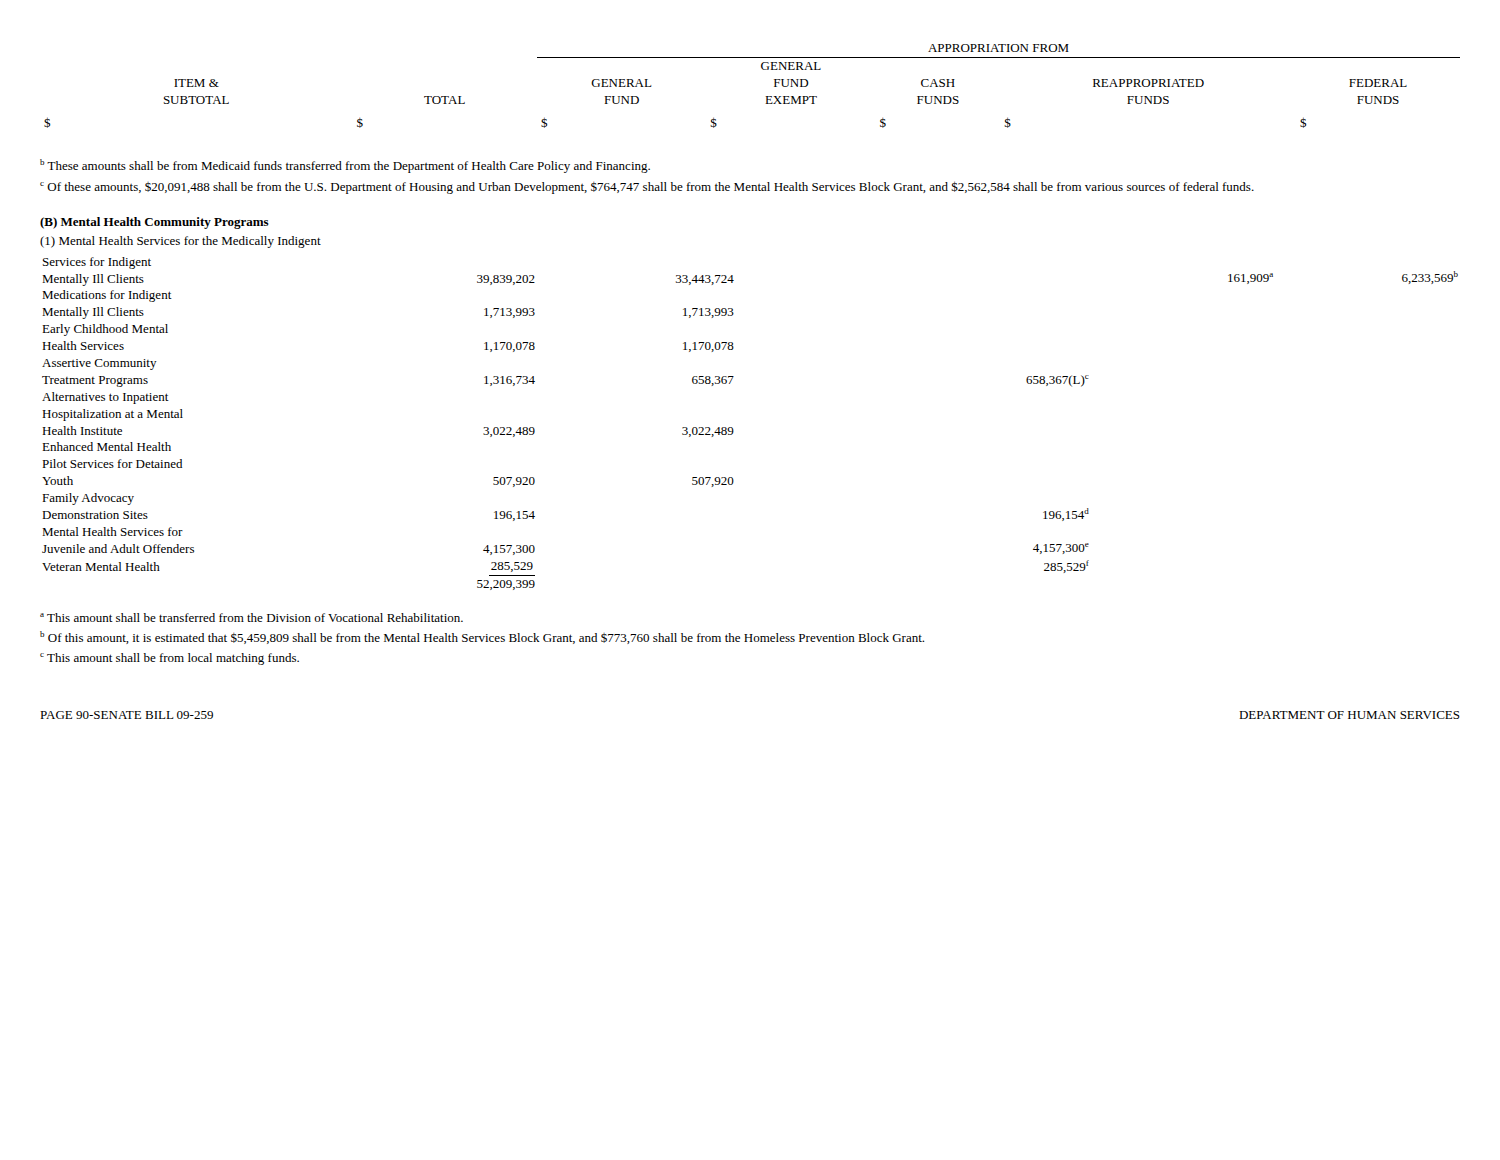| | | APPROPRIATION FROM |
| ITEM & SUBTOTAL | TOTAL | GENERAL FUND | GENERAL FUND EXEMPT | CASH FUNDS | REAPPROPRIATED FUNDS | FEDERAL FUNDS |
| $ | $ | $ | $ | $ | $ | $ |
b These amounts shall be from Medicaid funds transferred from the Department of Health Care Policy and Financing.
c Of these amounts, $20,091,488 shall be from the U.S. Department of Housing and Urban Development, $764,747 shall be from the Mental Health Services Block Grant, and $2,562,584 shall be from various sources of federal funds.
(B) Mental Health Community Programs
(1) Mental Health Services for the Medically Indigent
| Services for Indigent Mentally Ill Clients | 39,839,202 | 33,443,724 | | | 161,909 a | 6,233,569 b |
| Medications for Indigent Mentally Ill Clients | 1,713,993 | 1,713,993 | | | | |
| Early Childhood Mental Health Services | 1,170,078 | 1,170,078 | | | | |
| Assertive Community Treatment Programs | 1,316,734 | 658,367 | | 658,367(L) c | | |
| Alternatives to Inpatient Hospitalization at a Mental Health Institute | 3,022,489 | 3,022,489 | | | | |
| Enhanced Mental Health Pilot Services for Detained Youth | 507,920 | 507,920 | | | | |
| Family Advocacy Demonstration Sites | 196,154 | | | 196,154 d | | |
| Mental Health Services for Juvenile and Adult Offenders | 4,157,300 | | | 4,157,300 e | | |
| Veteran Mental Health | 285,529 | | | 285,529 f | | |
| | 52,209,399 | | | | | |
a This amount shall be transferred from the Division of Vocational Rehabilitation.
b Of this amount, it is estimated that $5,459,809 shall be from the Mental Health Services Block Grant, and $773,760 shall be from the Homeless Prevention Block Grant.
c This amount shall be from local matching funds.
PAGE 90-SENATE BILL 09-259 DEPARTMENT OF HUMAN SERVICES